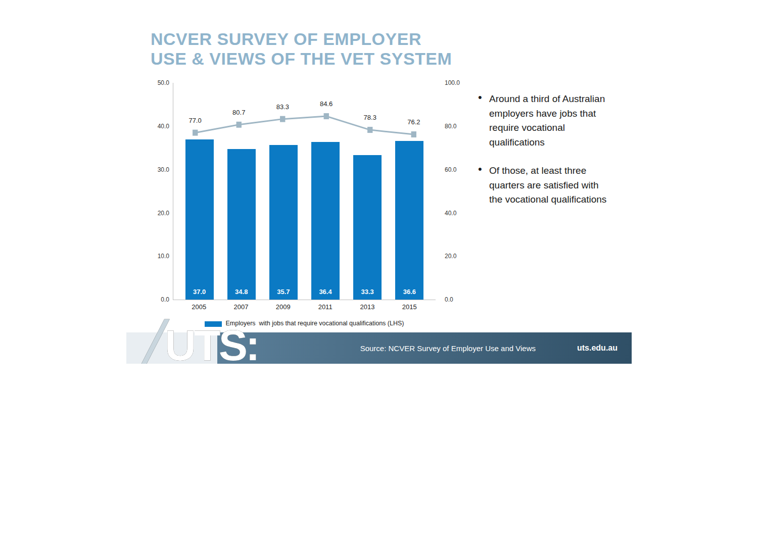NCVER Survey of Employer
Use & Views of the VET System
50.0 40.0 30.0 20.0 10.0 0.0
100.0 80.0 60.0 40.0 20.0 0.0
37.0
34.8
35.7
36.4
33.3
36.6
77.0
80.7
83.3
84.6
78.3
76.2
200520072009201120132015
Employers with jobs that require vocational qualifications (LHS)
Employers satisfied with vocational qualifications as a job requirement (RHS)
Around a third of Australian employers have jobs that require vocational qualifications
Of those, at least three quarters are satisfied with the vocational qualifications
╱UTS:
Source: NCVER Survey of Employer Use and Views
uts.edu.au